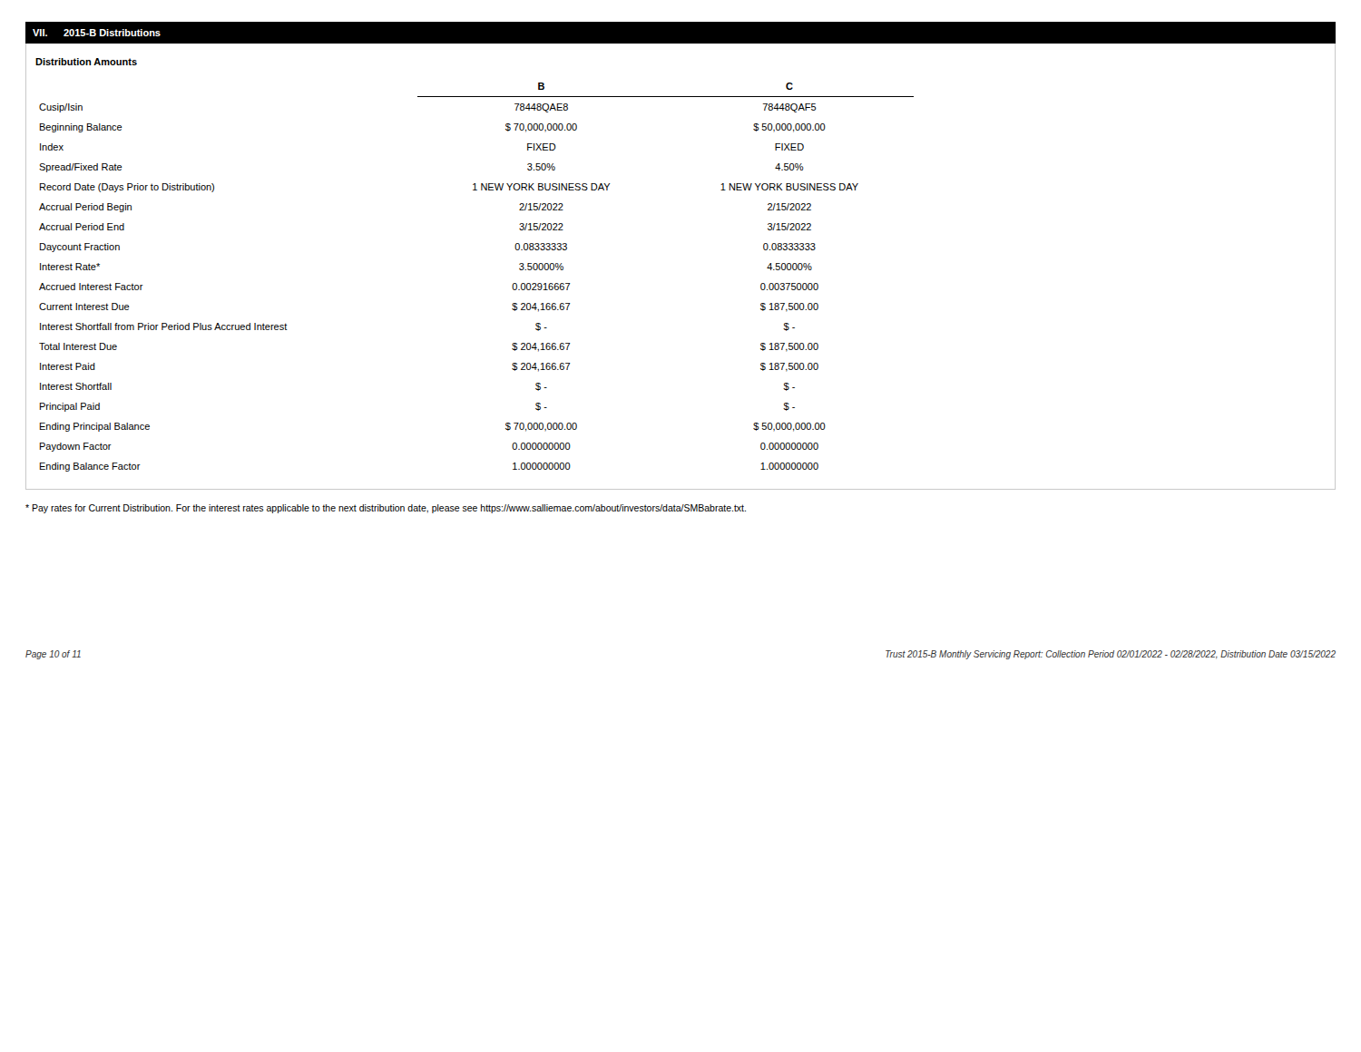VII. 2015-B Distributions
Distribution Amounts
| | B | C |
| --- | --- | --- |
| Cusip/Isin | 78448QAE8 | 78448QAF5 |
| Beginning Balance | $ 70,000,000.00 | $ 50,000,000.00 |
| Index | FIXED | FIXED |
| Spread/Fixed Rate | 3.50% | 4.50% |
| Record Date (Days Prior to Distribution) | 1 NEW YORK BUSINESS DAY | 1 NEW YORK BUSINESS DAY |
| Accrual Period Begin | 2/15/2022 | 2/15/2022 |
| Accrual Period End | 3/15/2022 | 3/15/2022 |
| Daycount Fraction | 0.08333333 | 0.08333333 |
| Interest Rate* | 3.50000% | 4.50000% |
| Accrued Interest Factor | 0.002916667 | 0.003750000 |
| Current Interest Due | $ 204,166.67 | $ 187,500.00 |
| Interest Shortfall from Prior Period Plus Accrued Interest | $ - | $ - |
| Total Interest Due | $ 204,166.67 | $ 187,500.00 |
| Interest Paid | $ 204,166.67 | $ 187,500.00 |
| Interest Shortfall | $ - | $ - |
| Principal Paid | $ - | $ - |
| Ending Principal Balance | $ 70,000,000.00 | $ 50,000,000.00 |
| Paydown Factor | 0.000000000 | 0.000000000 |
| Ending Balance Factor | 1.000000000 | 1.000000000 |
* Pay rates for Current Distribution. For the interest rates applicable to the next distribution date, please see https://www.salliemae.com/about/investors/data/SMBabrate.txt.
Page 10 of 11
Trust 2015-B Monthly Servicing Report: Collection Period 02/01/2022 - 02/28/2022, Distribution Date 03/15/2022